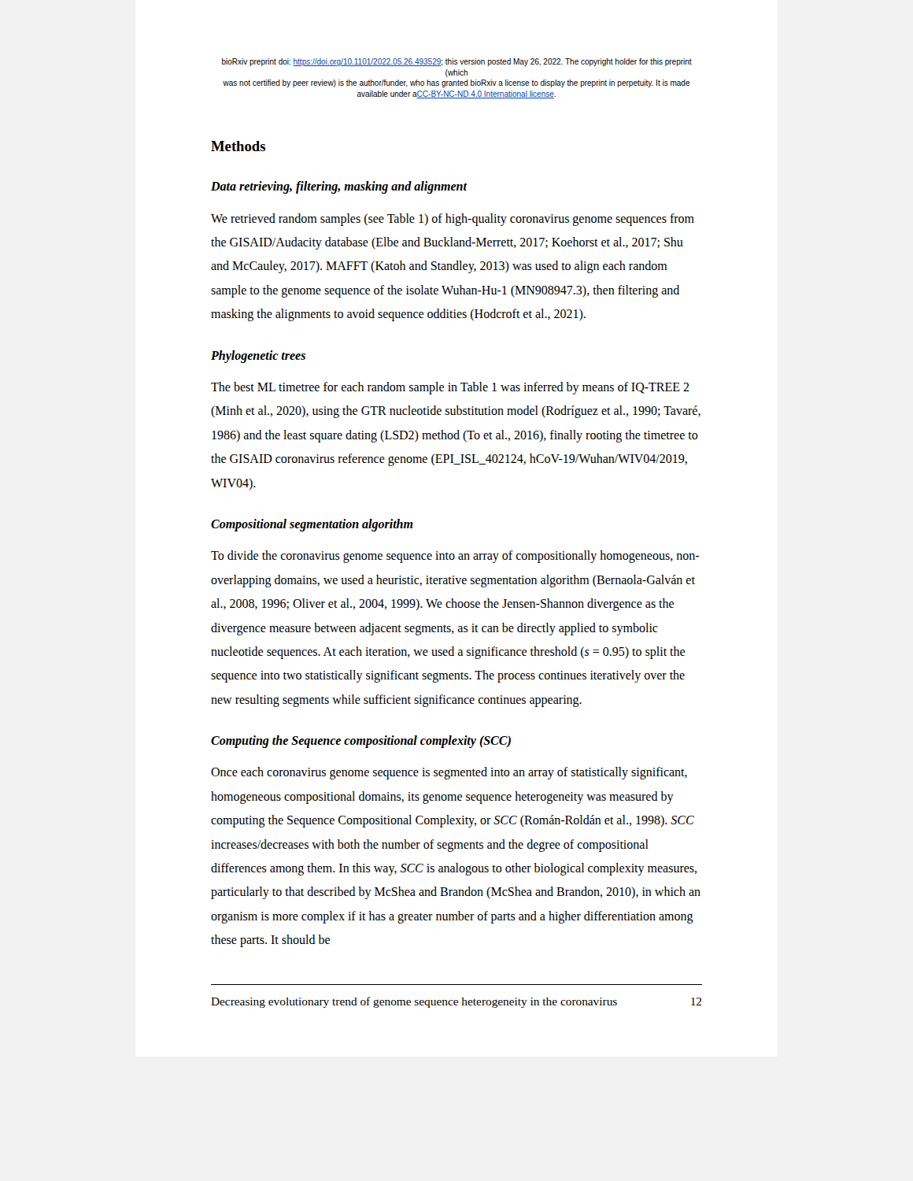bioRxiv preprint doi: https://doi.org/10.1101/2022.05.26.493529; this version posted May 26, 2022. The copyright holder for this preprint (which
was not certified by peer review) is the author/funder, who has granted bioRxiv a license to display the preprint in perpetuity. It is made
available under aCC-BY-NC-ND 4.0 International license.
Methods
Data retrieving, filtering, masking and alignment
We retrieved random samples (see Table 1) of high-quality coronavirus genome sequences from the GISAID/Audacity database (Elbe and Buckland-Merrett, 2017; Koehorst et al., 2017; Shu and McCauley, 2017). MAFFT (Katoh and Standley, 2013) was used to align each random sample to the genome sequence of the isolate Wuhan-Hu-1 (MN908947.3), then filtering and masking the alignments to avoid sequence oddities (Hodcroft et al., 2021).
Phylogenetic trees
The best ML timetree for each random sample in Table 1 was inferred by means of IQ-TREE 2 (Minh et al., 2020), using the GTR nucleotide substitution model (Rodríguez et al., 1990; Tavaré, 1986) and the least square dating (LSD2) method (To et al., 2016), finally rooting the timetree to the GISAID coronavirus reference genome (EPI_ISL_402124, hCoV-19/Wuhan/WIV04/2019, WIV04).
Compositional segmentation algorithm
To divide the coronavirus genome sequence into an array of compositionally homogeneous, non-overlapping domains, we used a heuristic, iterative segmentation algorithm (Bernaola-Galván et al., 2008, 1996; Oliver et al., 2004, 1999). We choose the Jensen-Shannon divergence as the divergence measure between adjacent segments, as it can be directly applied to symbolic nucleotide sequences. At each iteration, we used a significance threshold (s = 0.95) to split the sequence into two statistically significant segments. The process continues iteratively over the new resulting segments while sufficient significance continues appearing.
Computing the Sequence compositional complexity (SCC)
Once each coronavirus genome sequence is segmented into an array of statistically significant, homogeneous compositional domains, its genome sequence heterogeneity was measured by computing the Sequence Compositional Complexity, or SCC (Román-Roldán et al., 1998). SCC increases/decreases with both the number of segments and the degree of compositional differences among them. In this way, SCC is analogous to other biological complexity measures, particularly to that described by McShea and Brandon (McShea and Brandon, 2010), in which an organism is more complex if it has a greater number of parts and a higher differentiation among these parts. It should be
Decreasing evolutionary trend of genome sequence heterogeneity in the coronavirus 12